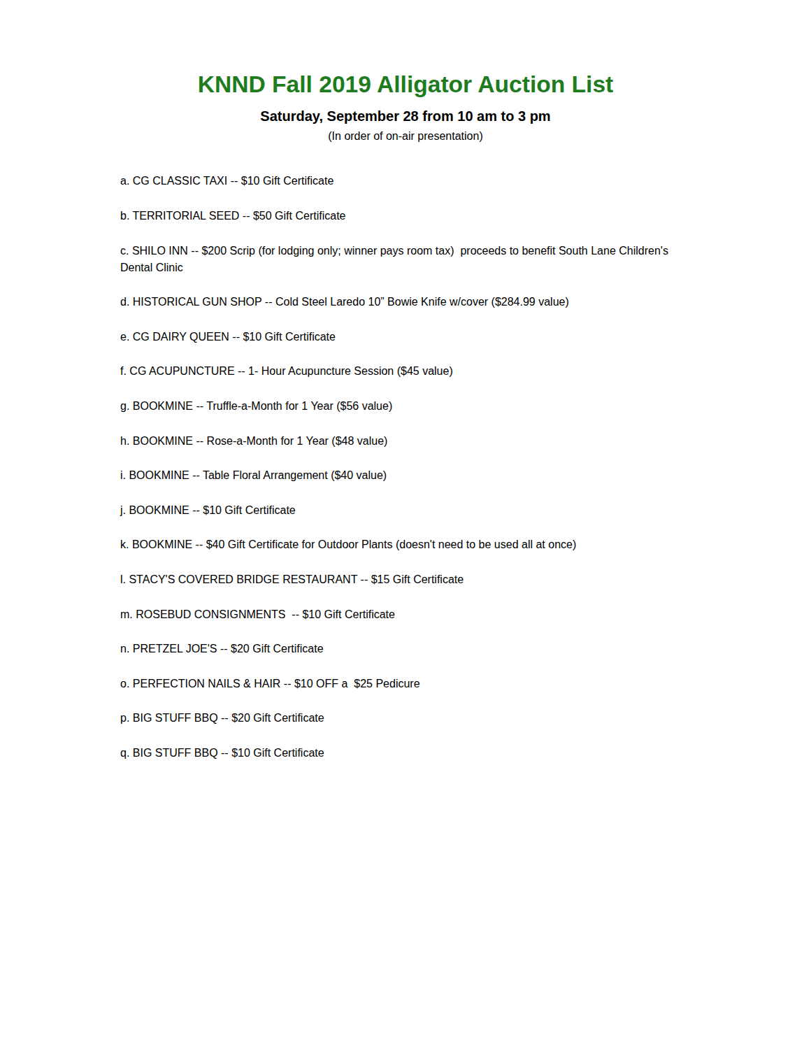KNND Fall 2019 Alligator Auction List
Saturday, September 28 from 10 am to 3 pm
(In order of on-air presentation)
a. CG CLASSIC TAXI -- $10 Gift Certificate
b. TERRITORIAL SEED -- $50 Gift Certificate
c. SHILO INN -- $200 Scrip (for lodging only; winner pays room tax) proceeds to benefit South Lane Children's Dental Clinic
d. HISTORICAL GUN SHOP -- Cold Steel Laredo 10” Bowie Knife w/cover ($284.99 value)
e. CG DAIRY QUEEN -- $10 Gift Certificate
f. CG ACUPUNCTURE -- 1- Hour Acupuncture Session ($45 value)
g. BOOKMINE -- Truffle-a-Month for 1 Year ($56 value)
h. BOOKMINE -- Rose-a-Month for 1 Year ($48 value)
i. BOOKMINE -- Table Floral Arrangement ($40 value)
j. BOOKMINE -- $10 Gift Certificate
k. BOOKMINE -- $40 Gift Certificate for Outdoor Plants (doesn't need to be used all at once)
l. STACY'S COVERED BRIDGE RESTAURANT -- $15 Gift Certificate
m. ROSEBUD CONSIGNMENTS -- $10 Gift Certificate
n. PRETZEL JOE'S -- $20 Gift Certificate
o. PERFECTION NAILS & HAIR -- $10 OFF a $25 Pedicure
p. BIG STUFF BBQ -- $20 Gift Certificate
q. BIG STUFF BBQ -- $10 Gift Certificate